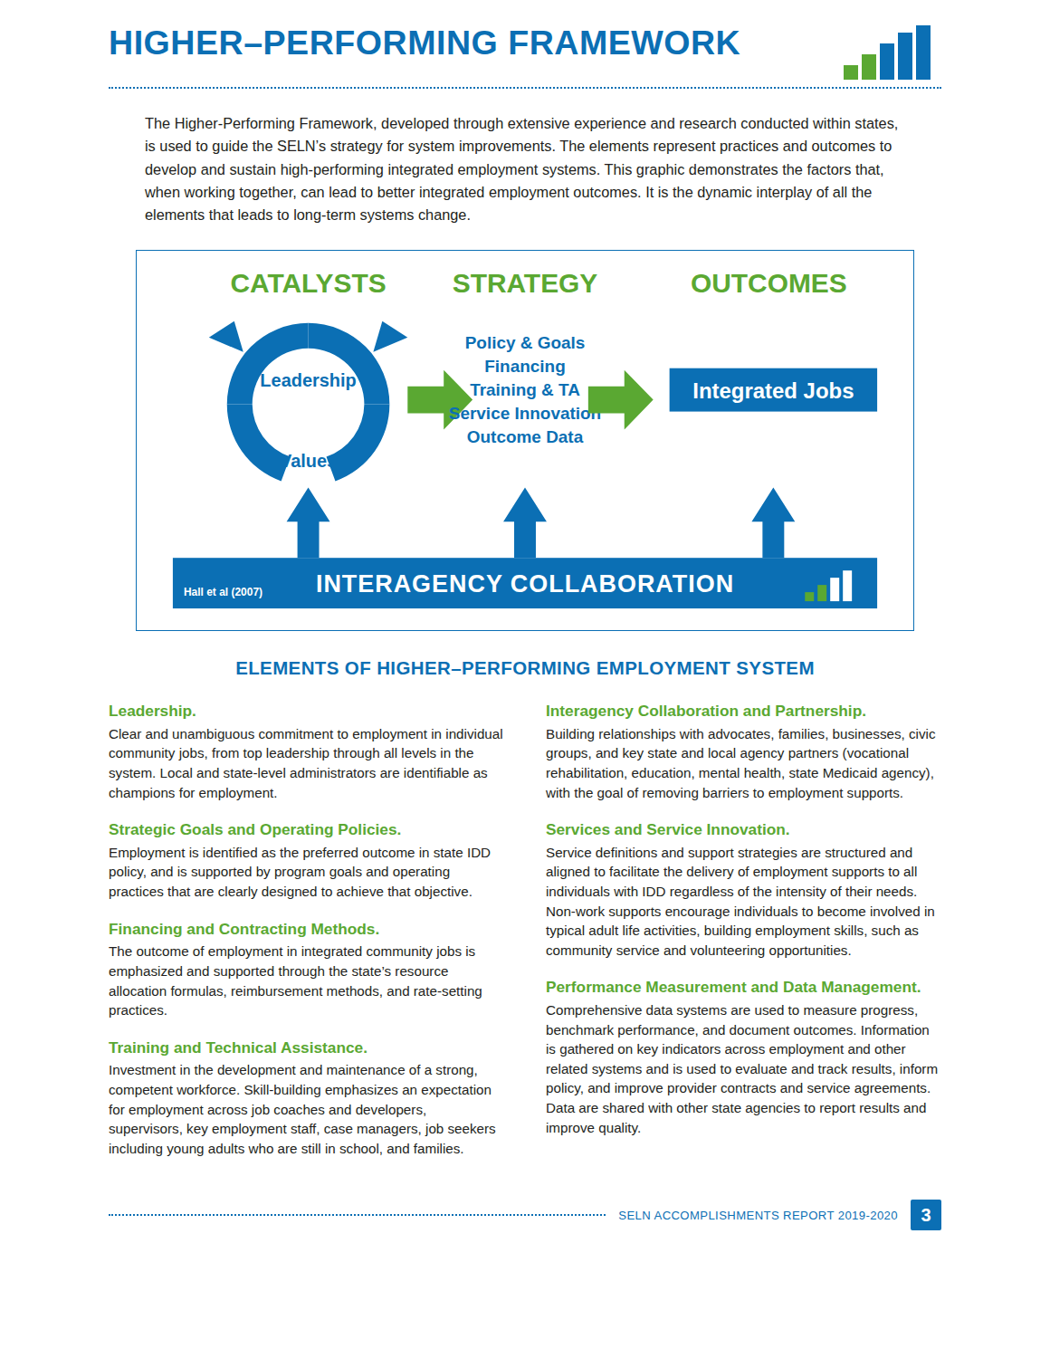Higher–Performing Framework
The Higher-Performing Framework, developed through extensive experience and research conducted within states, is used to guide the SELN’s strategy for system improvements. The elements represent practices and outcomes to develop and sustain high-performing integrated employment systems. This graphic demonstrates the factors that, when working together, can lead to better integrated employment outcomes. It is the dynamic interplay of all the elements that leads to long-term systems change.
CATALYSTS STRATEGY OUTCOMES Leadership Values Policy & Goals Financing Training & TA Service Innovation Outcome Data Integrated Jobs INTERAGENCY COLLABORATION Hall et al (2007)
Elements of Higher–Performing Employment System
Leadership.
Clear and unambiguous commitment to employment in individual community jobs, from top leadership through all levels in the system. Local and state-level administrators are identifiable as champions for employment.
Strategic Goals and Operating Policies.
Employment is identified as the preferred outcome in state IDD policy, and is supported by program goals and operating practices that are clearly designed to achieve that objective.
Financing and Contracting Methods.
The outcome of employment in integrated community jobs is emphasized and supported through the state’s resource allocation formulas, reimbursement methods, and rate-setting practices.
Training and Technical Assistance.
Investment in the development and maintenance of a strong, competent workforce. Skill-building emphasizes an expectation for employment across job coaches and developers, supervisors, key employment staff, case managers, job seekers including young adults who are still in school, and families.
Interagency Collaboration and Partnership.
Building relationships with advocates, families, businesses, civic groups, and key state and local agency partners (vocational rehabilitation, education, mental health, state Medicaid agency), with the goal of removing barriers to employment supports.
Services and Service Innovation.
Service definitions and support strategies are structured and aligned to facilitate the delivery of employment supports to all individuals with IDD regardless of the intensity of their needs. Non-work supports encourage individuals to become involved in typical adult life activities, building employment skills, such as community service and volunteering opportunities.
Performance Measurement and Data Management.
Comprehensive data systems are used to measure progress, benchmark performance, and document outcomes. Information is gathered on key indicators across employment and other related systems and is used to evaluate and track results, inform policy, and improve provider contracts and service agreements. Data are shared with other state agencies to report results and improve quality.
SELN ACCOMPLISHMENTS REPORT 2019-2020
3